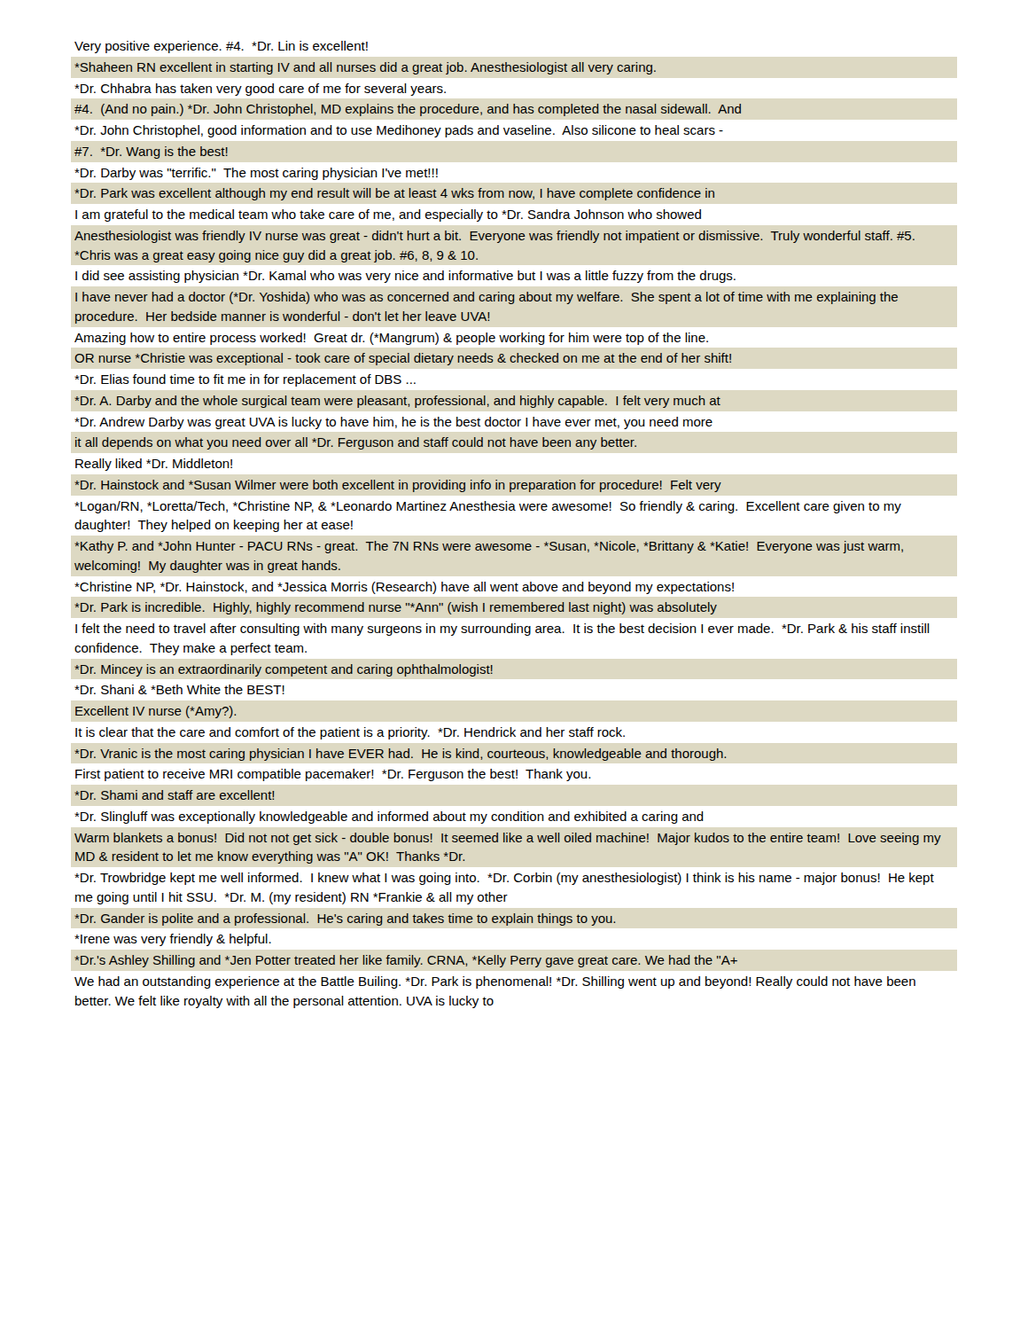| Very positive experience. #4. *Dr. Lin is excellent! |
| *Shaheen RN excellent in starting IV and all nurses did a great job. Anesthesiologist all very caring. |
| *Dr. Chhabra has taken very good care of me for several years. |
| #4. (And no pain.) *Dr. John Christophel, MD explains the procedure, and has completed the nasal sidewall. And |
| *Dr. John Christophel, good information and to use Medihoney pads and vaseline. Also silicone to heal scars - |
| #7. *Dr. Wang is the best! |
| *Dr. Darby was "terrific." The most caring physician I've met!!! |
| *Dr. Park was excellent although my end result will be at least 4 wks from now, I have complete confidence in |
| I am grateful to the medical team who take care of me, and especially to *Dr. Sandra Johnson who showed |
| Anesthesiologist was friendly IV nurse was great - didn't hurt a bit. Everyone was friendly not impatient or dismissive. Truly wonderful staff. #5. *Chris was a great easy going nice guy did a great job. #6, 8, 9 & 10. |
| I did see assisting physician *Dr. Kamal who was very nice and informative but I was a little fuzzy from the drugs. |
| I have never had a doctor (*Dr. Yoshida) who was as concerned and caring about my welfare. She spent a lot of time with me explaining the procedure. Her bedside manner is wonderful - don't let her leave UVA! |
| Amazing how to entire process worked! Great dr. (*Mangrum) & people working for him were top of the line. |
| OR nurse *Christie was exceptional - took care of special dietary needs & checked on me at the end of her shift! |
| *Dr. Elias found time to fit me in for replacement of DBS ... |
| *Dr. A. Darby and the whole surgical team were pleasant, professional, and highly capable. I felt very much at |
| *Dr. Andrew Darby was great UVA is lucky to have him, he is the best doctor I have ever met, you need more |
| it all depends on what you need over all *Dr. Ferguson and staff could not have been any better. |
| Really liked *Dr. Middleton! |
| *Dr. Hainstock and *Susan Wilmer were both excellent in providing info in preparation for procedure! Felt very |
| *Logan/RN, *Loretta/Tech, *Christine NP, & *Leonardo Martinez Anesthesia were awesome! So friendly & caring. Excellent care given to my daughter! They helped on keeping her at ease! |
| *Kathy P. and *John Hunter - PACU RNs - great. The 7N RNs were awesome - *Susan, *Nicole, *Brittany & *Katie! Everyone was just warm, welcoming! My daughter was in great hands. |
| *Christine NP, *Dr. Hainstock, and *Jessica Morris (Research) have all went above and beyond my expectations! |
| *Dr. Park is incredible. Highly, highly recommend nurse "*Ann" (wish I remembered last night) was absolutely |
| I felt the need to travel after consulting with many surgeons in my surrounding area. It is the best decision I ever made. *Dr. Park & his staff instill confidence. They make a perfect team. |
| *Dr. Mincey is an extraordinarily competent and caring ophthalmologist! |
| *Dr. Shani & *Beth White the BEST! |
| Excellent IV nurse (*Amy?). |
| It is clear that the care and comfort of the patient is a priority. *Dr. Hendrick and her staff rock. |
| *Dr. Vranic is the most caring physician I have EVER had. He is kind, courteous, knowledgeable and thorough. |
| First patient to receive MRI compatible pacemaker! *Dr. Ferguson the best! Thank you. |
| *Dr. Shami and staff are excellent! |
| *Dr. Slingluff was exceptionally knowledgeable and informed about my condition and exhibited a caring and |
| Warm blankets a bonus! Did not not get sick - double bonus! It seemed like a well oiled machine! Major kudos to the entire team! Love seeing my MD & resident to let me know everything was "A" OK! Thanks *Dr. |
| *Dr. Trowbridge kept me well informed. I knew what I was going into. *Dr. Corbin (my anesthesiologist) I think is his name - major bonus! He kept me going until I hit SSU. *Dr. M. (my resident) RN *Frankie & all my other |
| *Dr. Gander is polite and a professional. He's caring and takes time to explain things to you. |
| *Irene was very friendly & helpful. |
| *Dr.'s Ashley Shilling and *Jen Potter treated her like family. CRNA, *Kelly Perry gave great care. We had the "A+ |
| We had an outstanding experience at the Battle Builing. *Dr. Park is phenomenal! *Dr. Shilling went up and beyond! Really could not have been better. We felt like royalty with all the personal attention. UVA is lucky to |